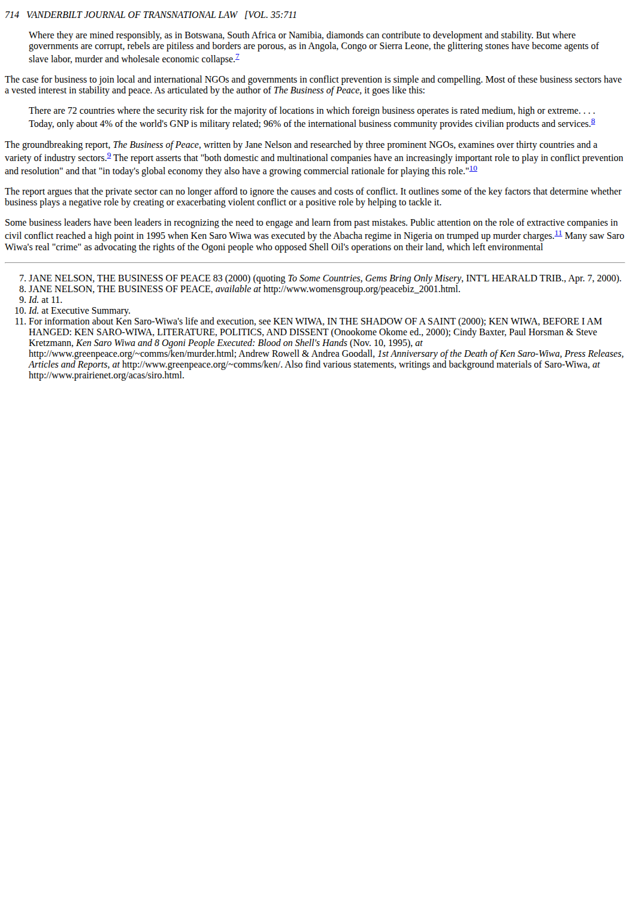714 VANDERBILT JOURNAL OF TRANSNATIONAL LAW [VOL. 35:711
Where they are mined responsibly, as in Botswana, South Africa or Namibia, diamonds can contribute to development and stability. But where governments are corrupt, rebels are pitiless and borders are porous, as in Angola, Congo or Sierra Leone, the glittering stones have become agents of slave labor, murder and wholesale economic collapse.7
The case for business to join local and international NGOs and governments in conflict prevention is simple and compelling. Most of these business sectors have a vested interest in stability and peace. As articulated by the author of The Business of Peace, it goes like this:
There are 72 countries where the security risk for the majority of locations in which foreign business operates is rated medium, high or extreme. . . . Today, only about 4% of the world's GNP is military related; 96% of the international business community provides civilian products and services.8
The groundbreaking report, The Business of Peace, written by Jane Nelson and researched by three prominent NGOs, examines over thirty countries and a variety of industry sectors.9 The report asserts that "both domestic and multinational companies have an increasingly important role to play in conflict prevention and resolution" and that "in today's global economy they also have a growing commercial rationale for playing this role."10
The report argues that the private sector can no longer afford to ignore the causes and costs of conflict. It outlines some of the key factors that determine whether business plays a negative role by creating or exacerbating violent conflict or a positive role by helping to tackle it.
Some business leaders have been leaders in recognizing the need to engage and learn from past mistakes. Public attention on the role of extractive companies in civil conflict reached a high point in 1995 when Ken Saro Wiwa was executed by the Abacha regime in Nigeria on trumped up murder charges.11 Many saw Saro Wiwa's real "crime" as advocating the rights of the Ogoni people who opposed Shell Oil's operations on their land, which left environmental
JANE NELSON, THE BUSINESS OF PEACE 83 (2000) (quoting To Some Countries, Gems Bring Only Misery, INT'L HEARALD TRIB., Apr. 7, 2000).
JANE NELSON, THE BUSINESS OF PEACE, available at http://www.womensgroup.org/peacebiz_2001.html.
Id. at 11.
Id. at Executive Summary.
For information about Ken Saro-Wiwa's life and execution, see KEN WIWA, IN THE SHADOW OF A SAINT (2000); KEN WIWA, BEFORE I AM HANGED: KEN SARO-WIWA, LITERATURE, POLITICS, AND DISSENT (Onookome Okome ed., 2000); Cindy Baxter, Paul Horsman & Steve Kretzmann, Ken Saro Wiwa and 8 Ogoni People Executed: Blood on Shell's Hands (Nov. 10, 1995), at http://www.greenpeace.org/~comms/ken/murder.html; Andrew Rowell & Andrea Goodall, 1st Anniversary of the Death of Ken Saro-Wiwa, Press Releases, Articles and Reports, at http://www.greenpeace.org/~comms/ken/. Also find various statements, writings and background materials of Saro-Wiwa, at http://www.prairienet.org/acas/siro.html.